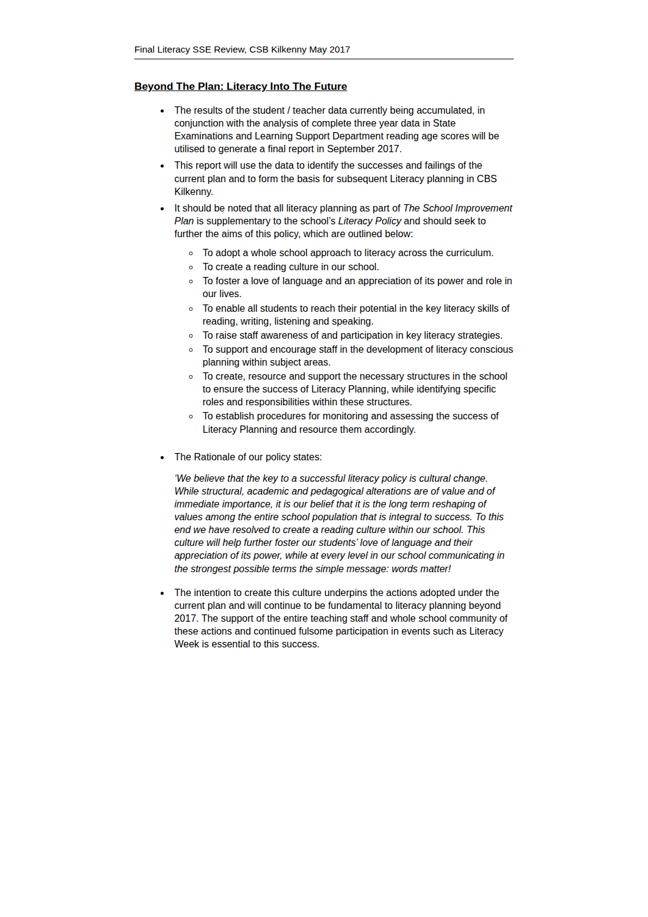Final Literacy SSE Review, CSB Kilkenny May 2017
Beyond The Plan: Literacy Into The Future
The results of the student / teacher data currently being accumulated, in conjunction with the analysis of complete three year data in State Examinations and Learning Support Department reading age scores will be utilised to generate a final report in September 2017.
This report will use the data to identify the successes and failings of the current plan and to form the basis for subsequent Literacy planning in CBS Kilkenny.
It should be noted that all literacy planning as part of The School Improvement Plan is supplementary to the school’s Literacy Policy and should seek to further the aims of this policy, which are outlined below:
To adopt a whole school approach to literacy across the curriculum.
To create a reading culture in our school.
To foster a love of language and an appreciation of its power and role in our lives.
To enable all students to reach their potential in the key literacy skills of reading, writing, listening and speaking.
To raise staff awareness of and participation in key literacy strategies.
To support and encourage staff in the development of literacy conscious planning within subject areas.
To create, resource and support the necessary structures in the school to ensure the success of Literacy Planning, while identifying specific roles and responsibilities within these structures.
To establish procedures for monitoring and assessing the success of Literacy Planning and resource them accordingly.
The Rationale of our policy states:
‘We believe that the key to a successful literacy policy is cultural change. While structural, academic and pedagogical alterations are of value and of immediate importance, it is our belief that it is the long term reshaping of values among the entire school population that is integral to success. To this end we have resolved to create a reading culture within our school. This culture will help further foster our students’ love of language and their appreciation of its power, while at every level in our school communicating in the strongest possible terms the simple message: words matter!
The intention to create this culture underpins the actions adopted under the current plan and will continue to be fundamental to literacy planning beyond 2017. The support of the entire teaching staff and whole school community of these actions and continued fulsome participation in events such as Literacy Week is essential to this success.